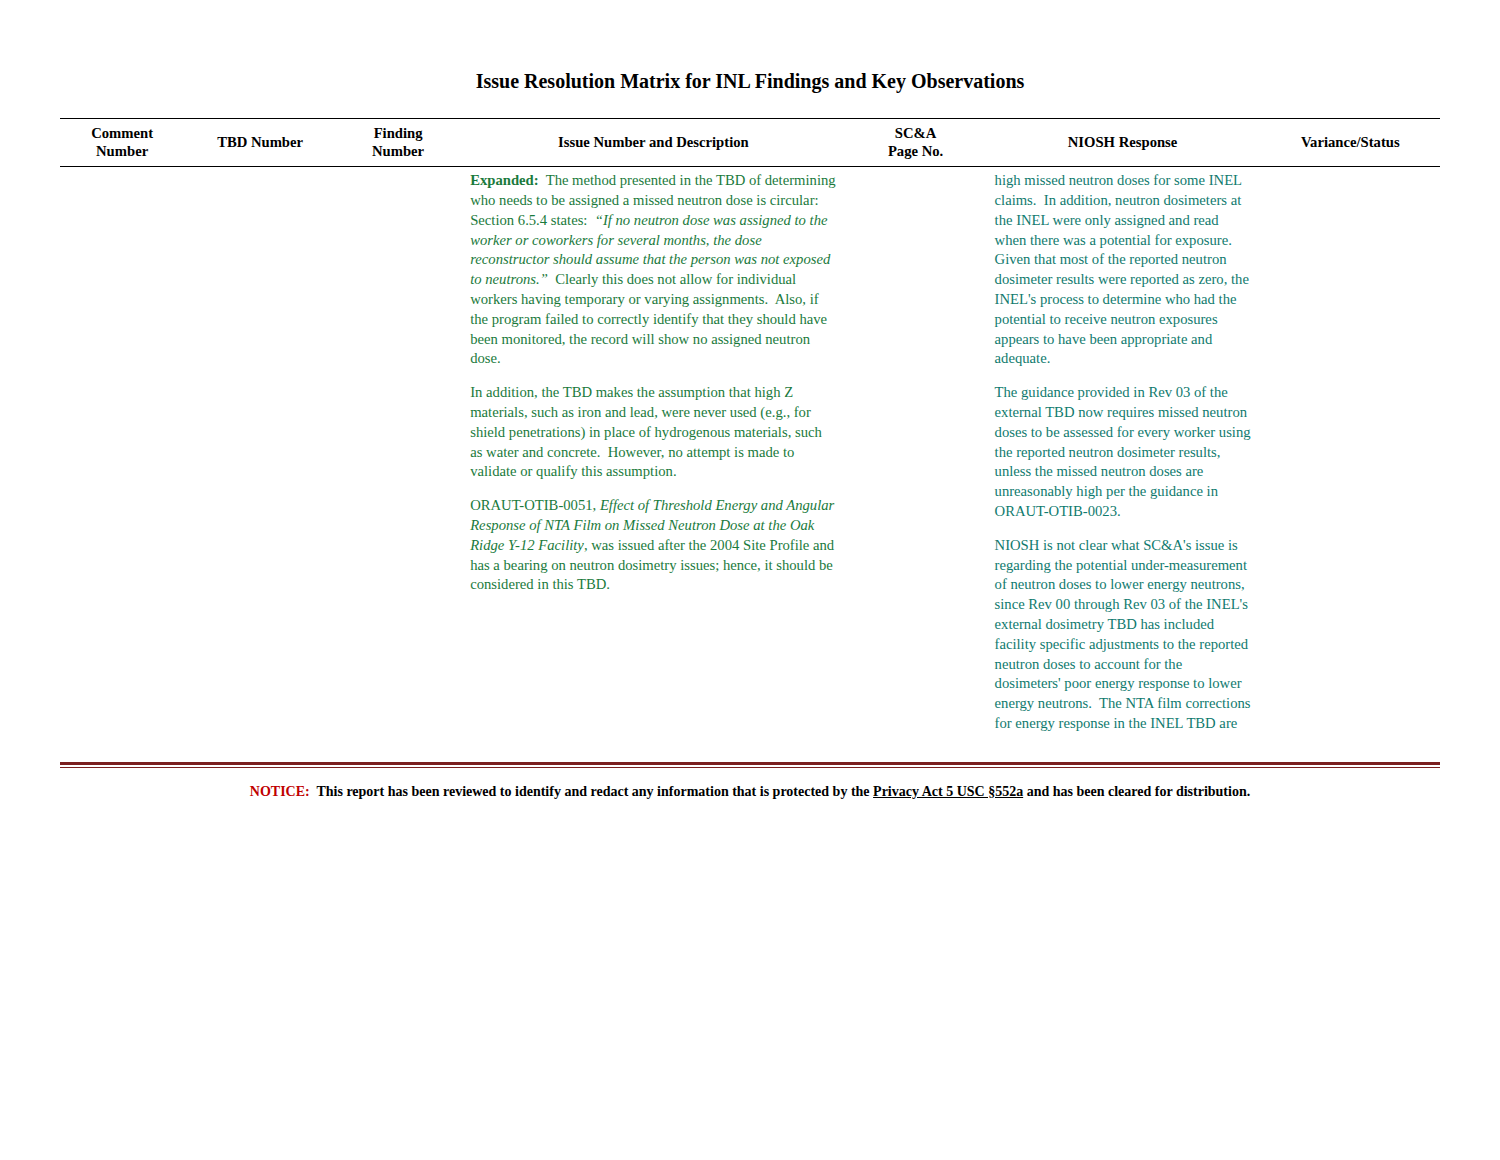Issue Resolution Matrix for INL Findings and Key Observations
| Comment Number | TBD Number | Finding Number | Issue Number and Description | SC&A Page No. | NIOSH Response | Variance/Status |
| --- | --- | --- | --- | --- | --- | --- |
| | | | Expanded: The method presented in the TBD of determining who needs to be assigned a missed neutron dose is circular: Section 6.5.4 states: “If no neutron dose was assigned to the worker or coworkers for several months, the dose reconstructor should assume that the person was not exposed to neutrons.” Clearly this does not allow for individual workers having temporary or varying assignments. Also, if the program failed to correctly identify that they should have been monitored, the record will show no assigned neutron dose. In addition, the TBD makes the assumption that high Z materials, such as iron and lead, were never used (e.g., for shield penetrations) in place of hydrogenous materials, such as water and concrete. However, no attempt is made to validate or qualify this assumption. ORAUT-OTIB-0051, Effect of Threshold Energy and Angular Response of NTA Film on Missed Neutron Dose at the Oak Ridge Y-12 Facility , was issued after the 2004 Site Profile and has a bearing on neutron dosimetry issues; hence, it should be considered in this TBD. | | high missed neutron doses for some INEL claims. In addition, neutron dosimeters at the INEL were only assigned and read when there was a potential for exposure. Given that most of the reported neutron dosimeter results were reported as zero, the INEL's process to determine who had the potential to receive neutron exposures appears to have been appropriate and adequate. The guidance provided in Rev 03 of the external TBD now requires missed neutron doses to be assessed for every worker using the reported neutron dosimeter results, unless the missed neutron doses are unreasonably high per the guidance in ORAUT-OTIB-0023. NIOSH is not clear what SC&A's issue is regarding the potential under-measurement of neutron doses to lower energy neutrons, since Rev 00 through Rev 03 of the INEL's external dosimetry TBD has included facility specific adjustments to the reported neutron doses to account for the dosimeters' poor energy response to lower energy neutrons. The NTA film corrections for energy response in the INEL TBD are | |
NOTICE: This report has been reviewed to identify and redact any information that is protected by the Privacy Act 5 USC §552a and has been cleared for distribution.